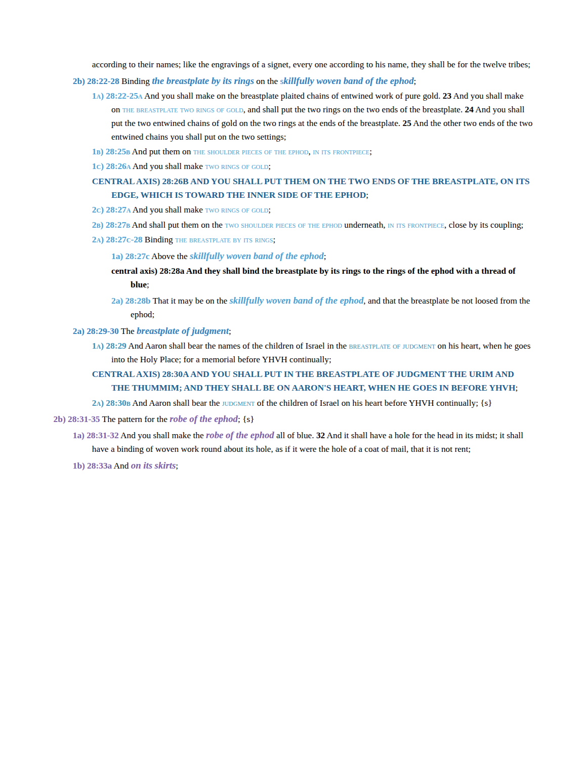according to their names; like the engravings of a signet, every one according to his name, they shall be for the twelve tribes;
2b) 28:22-28 Binding the breastplate by its rings on the skillfully woven band of the ephod;
1a) 28:22-25a And you shall make on the breastplate plaited chains of entwined work of pure gold. 23 And you shall make on THE BREASTPLATE TWO RINGS OF GOLD, and shall put the two rings on the two ends of the breastplate. 24 And you shall put the two entwined chains of gold on the two rings at the ends of the breastplate. 25 And the other two ends of the two entwined chains you shall put on the two settings;
1b) 28:25b And put them on THE SHOULDER PIECES OF THE EPHOD, IN ITS FRONTPIECE;
1c) 28:26a And you shall make TWO RINGS OF GOLD;
CENTRAL AXIS) 28:26B AND YOU SHALL PUT THEM ON THE TWO ENDS OF THE BREASTPLATE, ON ITS EDGE, WHICH IS TOWARD THE INNER SIDE OF THE EPHOD;
2c) 28:27a And you shall make TWO RINGS OF GOLD;
2b) 28:27b And shall put them on the TWO SHOULDER PIECES OF THE EPHOD underneath, IN ITS FRONTPIECE, close by its coupling;
2a) 28:27c-28 Binding THE BREASTPLATE BY ITS RINGS;
1a) 28:27c Above the skillfully woven band of the ephod;
central axis) 28:28a And they shall bind the breastplate by its rings to the rings of the ephod with a thread of blue;
2a) 28:28b That it may be on the skillfully woven band of the ephod, and that the breastplate be not loosed from the ephod;
2a) 28:29-30 The breastplate of judgment;
1a) 28:29 And Aaron shall bear the names of the children of Israel in the BREASTPLATE OF JUDGMENT on his heart, when he goes into the Holy Place; for a memorial before YHVH continually;
CENTRAL AXIS) 28:30A AND YOU SHALL PUT IN THE BREASTPLATE OF JUDGMENT THE URIM AND THE THUMMIM; AND THEY SHALL BE ON AARON'S HEART, WHEN HE GOES IN BEFORE YHVH;
2a) 28:30b And Aaron shall bear the JUDGMENT of the children of Israel on his heart before YHVH continually; {s}
2b) 28:31-35 The pattern for the robe of the ephod; {s}
1a) 28:31-32 And you shall make the robe of the ephod all of blue. 32 And it shall have a hole for the head in its midst; it shall have a binding of woven work round about its hole, as if it were the hole of a coat of mail, that it is not rent;
1b) 28:33a And on its skirts;